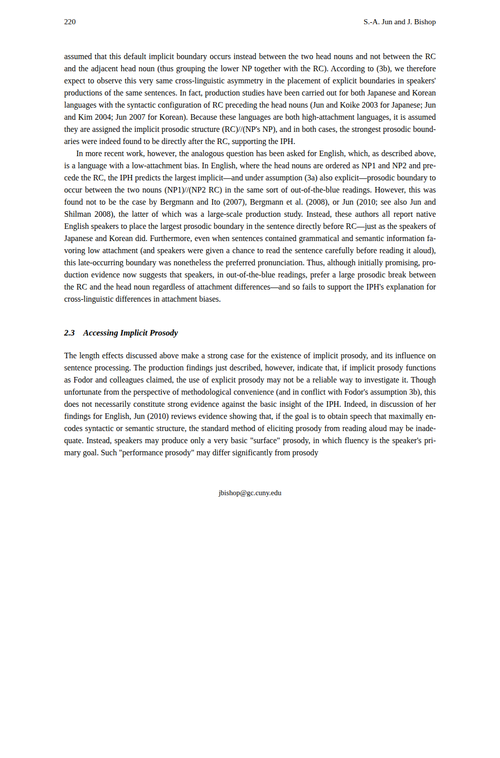220 S.-A. Jun and J. Bishop
assumed that this default implicit boundary occurs instead between the two head nouns and not between the RC and the adjacent head noun (thus grouping the lower NP together with the RC). According to (3b), we therefore expect to observe this very same cross-linguistic asymmetry in the placement of explicit boundaries in speakers' productions of the same sentences. In fact, production studies have been carried out for both Japanese and Korean languages with the syntactic configuration of RC preceding the head nouns (Jun and Koike 2003 for Japanese; Jun and Kim 2004; Jun 2007 for Korean). Because these languages are both high-attachment languages, it is assumed they are assigned the implicit prosodic structure (RC)//(NP's NP), and in both cases, the strongest prosodic boundaries were indeed found to be directly after the RC, supporting the IPH.
In more recent work, however, the analogous question has been asked for English, which, as described above, is a language with a low-attachment bias. In English, where the head nouns are ordered as NP1 and NP2 and precede the RC, the IPH predicts the largest implicit—and under assumption (3a) also explicit—prosodic boundary to occur between the two nouns (NP1)//(NP2 RC) in the same sort of out-of-the-blue readings. However, this was found not to be the case by Bergmann and Ito (2007), Bergmann et al. (2008), or Jun (2010; see also Jun and Shilman 2008), the latter of which was a large-scale production study. Instead, these authors all report native English speakers to place the largest prosodic boundary in the sentence directly before RC—just as the speakers of Japanese and Korean did. Furthermore, even when sentences contained grammatical and semantic information favoring low attachment (and speakers were given a chance to read the sentence carefully before reading it aloud), this late-occurring boundary was nonetheless the preferred pronunciation. Thus, although initially promising, production evidence now suggests that speakers, in out-of-the-blue readings, prefer a large prosodic break between the RC and the head noun regardless of attachment differences—and so fails to support the IPH's explanation for cross-linguistic differences in attachment biases.
2.3 Accessing Implicit Prosody
The length effects discussed above make a strong case for the existence of implicit prosody, and its influence on sentence processing. The production findings just described, however, indicate that, if implicit prosody functions as Fodor and colleagues claimed, the use of explicit prosody may not be a reliable way to investigate it. Though unfortunate from the perspective of methodological convenience (and in conflict with Fodor's assumption 3b), this does not necessarily constitute strong evidence against the basic insight of the IPH. Indeed, in discussion of her findings for English, Jun (2010) reviews evidence showing that, if the goal is to obtain speech that maximally encodes syntactic or semantic structure, the standard method of eliciting prosody from reading aloud may be inadequate. Instead, speakers may produce only a very basic "surface" prosody, in which fluency is the speaker's primary goal. Such "performance prosody" may differ significantly from prosody
jbishop@gc.cuny.edu